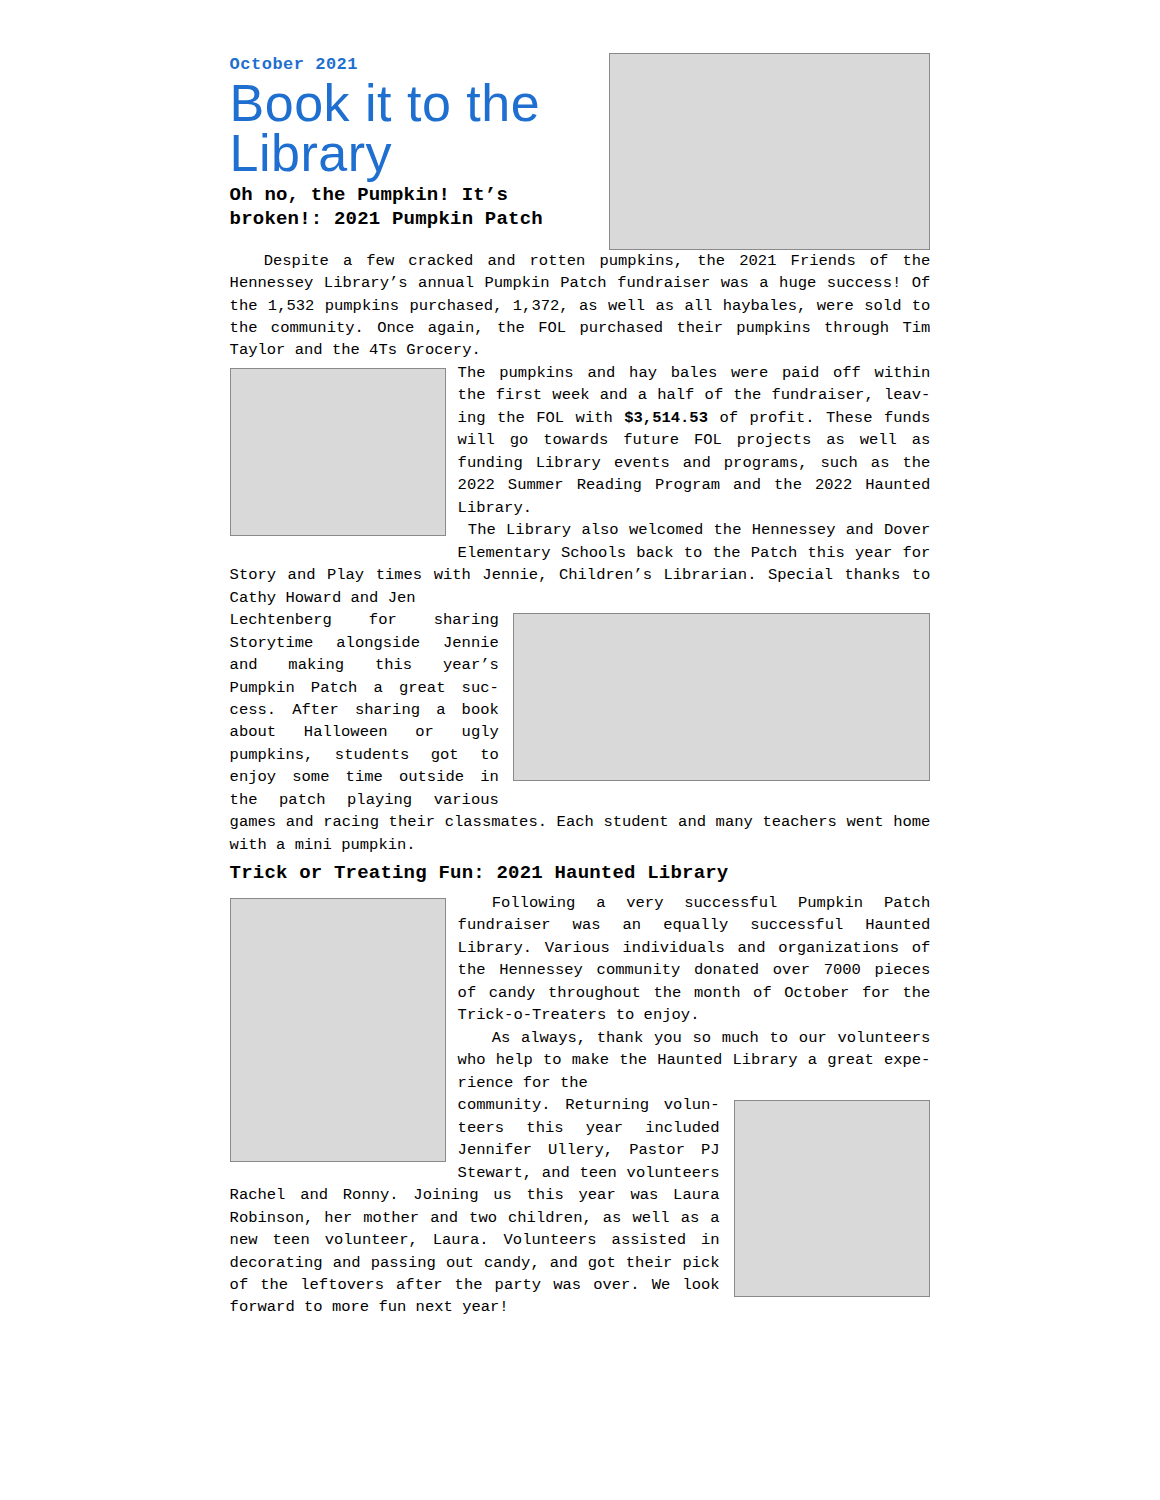October 2021
Book it to the Library
Oh no, the Pumpkin! It’s broken!: 2021 Pumpkin Patch
Despite a few cracked and rotten pumpkins, the 2021 Friends of the Hennessey Library’s annual Pumpkin Patch fundraiser was a huge success! Of the 1,532 pumpkins purchased, 1,372, as well as all haybales, were sold to the community. Once again, the FOL purchased their pumpkins through Tim Taylor and the 4Ts Grocery.
The pumpkins and hay bales were paid off within the first week and a half of the fundraiser, leaving the FOL with $3,514.53 of profit. These funds will go towards future FOL projects as well as funding Library events and programs, such as the 2022 Summer Reading Program and the 2022 Haunted Library.
The Library also welcomed the Hennessey and Dover Elementary Schools back to the Patch this year for Story and Play times with Jennie, Children’s Librarian. Special thanks to Cathy Howard and Jen
Lechtenberg for sharing Storytime alongside Jennie and making this year’s Pumpkin Patch a great success. After sharing a book about Halloween or ugly pumpkins, students got to enjoy some time outside in the patch playing various games and racing their classmates. Each student and many teachers went home with a mini pumpkin.
Trick or Treating Fun: 2021 Haunted Library
Following a very successful Pumpkin Patch fundraiser was an equally successful Haunted Library. Various individuals and organizations of the Hennessey community donated over 7000 pieces of candy throughout the month of October for the Trick-o-Treaters to enjoy.
As always, thank you so much to our volunteers who help to make the Haunted Library a great experience for the
community. Returning volunteers this year included Jennifer Ullery, Pastor PJ Stewart, and teen volunteers Rachel and Ronny. Joining us this year was Laura Robinson, her mother and two children, as well as a new teen volunteer, Laura. Volunteers assisted in decorating and passing out candy, and got their pick of the leftovers after the party was over. We look forward to more fun next year!